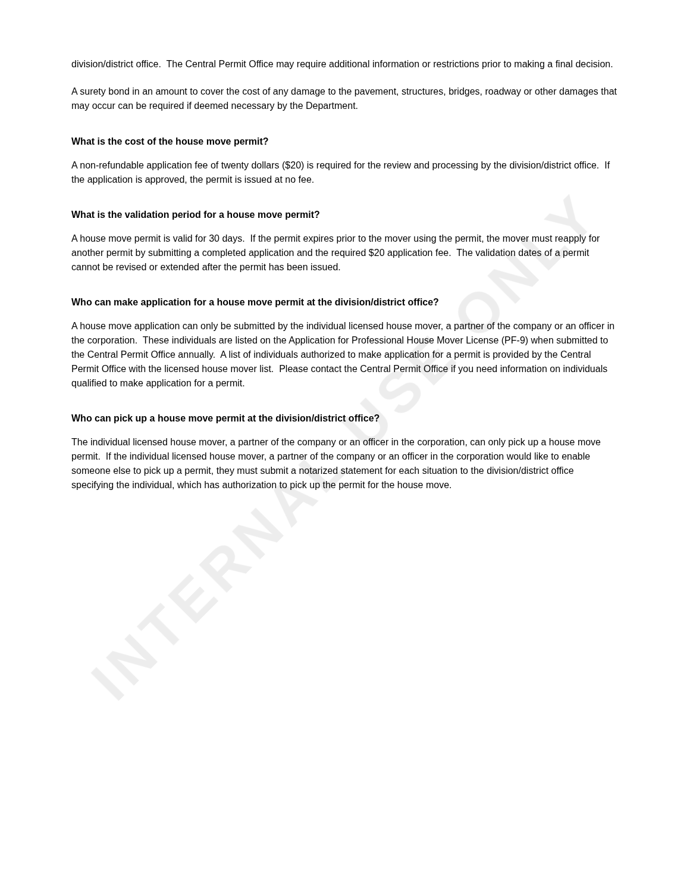INTERNAL USE ONLY
division/district office. The Central Permit Office may require additional information or restrictions prior to making a final decision.
A surety bond in an amount to cover the cost of any damage to the pavement, structures, bridges, roadway or other damages that may occur can be required if deemed necessary by the Department.
What is the cost of the house move permit?
A non-refundable application fee of twenty dollars ($20) is required for the review and processing by the division/district office. If the application is approved, the permit is issued at no fee.
What is the validation period for a house move permit?
A house move permit is valid for 30 days. If the permit expires prior to the mover using the permit, the mover must reapply for another permit by submitting a completed application and the required $20 application fee. The validation dates of a permit cannot be revised or extended after the permit has been issued.
Who can make application for a house move permit at the division/district office?
A house move application can only be submitted by the individual licensed house mover, a partner of the company or an officer in the corporation. These individuals are listed on the Application for Professional House Mover License (PF-9) when submitted to the Central Permit Office annually. A list of individuals authorized to make application for a permit is provided by the Central Permit Office with the licensed house mover list. Please contact the Central Permit Office if you need information on individuals qualified to make application for a permit.
Who can pick up a house move permit at the division/district office?
The individual licensed house mover, a partner of the company or an officer in the corporation, can only pick up a house move permit. If the individual licensed house mover, a partner of the company or an officer in the corporation would like to enable someone else to pick up a permit, they must submit a notarized statement for each situation to the division/district office specifying the individual, which has authorization to pick up the permit for the house move.